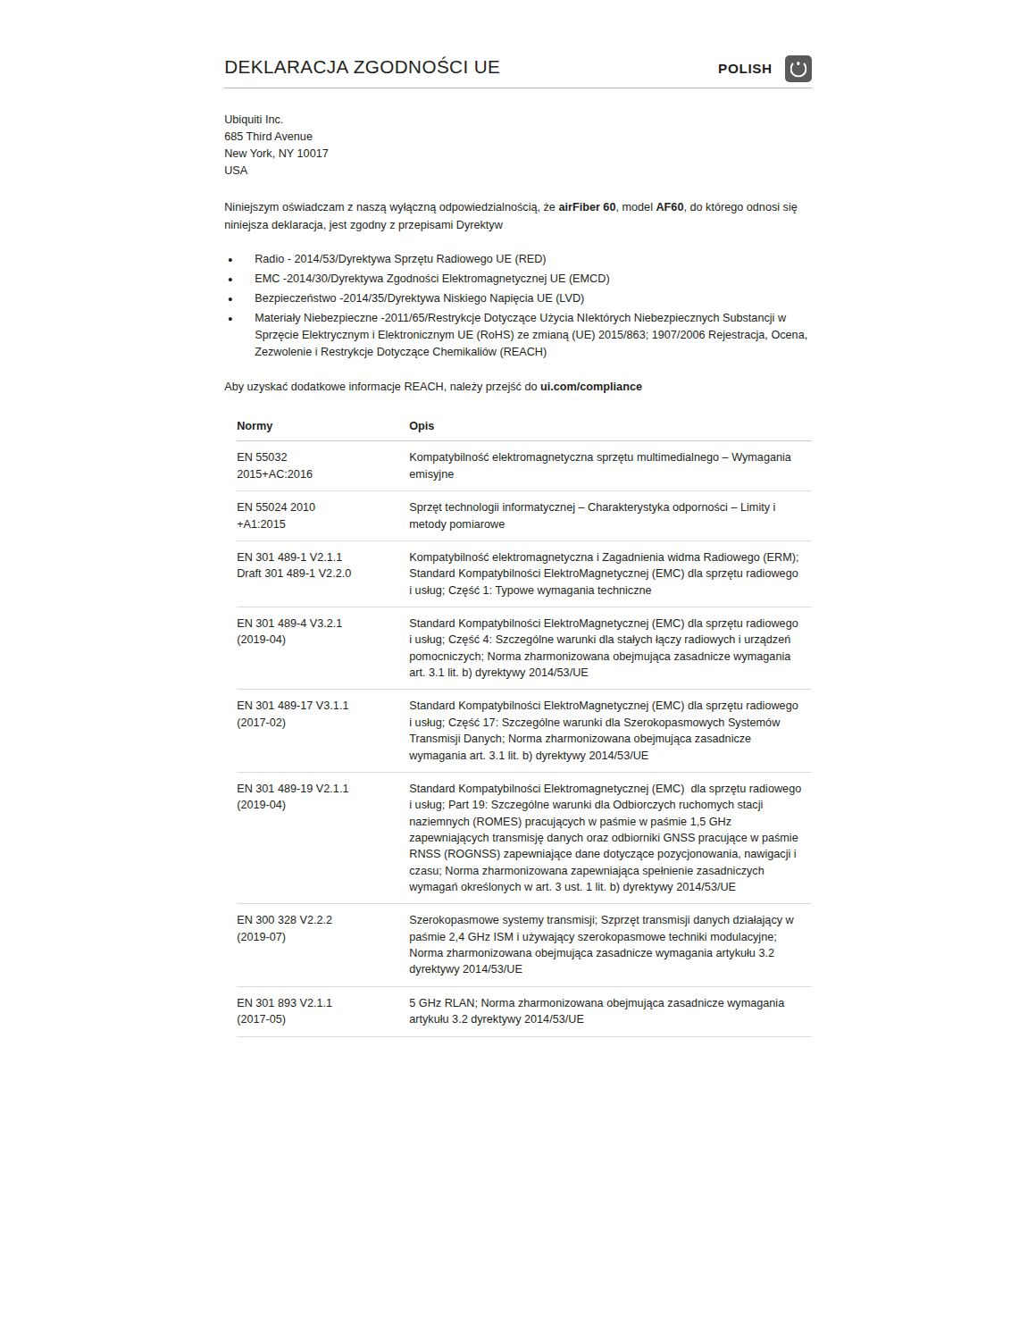DEKLARACJA ZGODNOŚCI UE
POLISH
Ubiquiti Inc.
685 Third Avenue
New York, NY 10017
USA
Niniejszym oświadczam z naszą wyłączną odpowiedzialnością, że airFiber 60, model AF60, do którego odnosi się niniejsza deklaracja, jest zgodny z przepisami Dyrektyw
Radio - 2014/53/Dyrektywa Sprzętu Radiowego UE (RED)
EMC -2014/30/Dyrektywa Zgodności Elektromagnetycznej UE (EMCD)
Bezpieczeństwo -2014/35/Dyrektywa Niskiego Napięcia UE (LVD)
Materiały Niebezpieczne -2011/65/Restrykcje Dotyczące Użycia NIektórych Niebezpiecznych Substancji w Sprzęcie Elektrycznym i Elektronicznym UE (RoHS) ze zmianą (UE) 2015/863; 1907/2006 Rejestracja, Ocena, Zezwolenie i Restrykcje Dotyczące Chemikaliów (REACH)
Aby uzyskać dodatkowe informacje REACH, należy przejść do ui.com/compliance
| Normy | Opis |
| --- | --- |
| EN 55032 2015+AC:2016 | Kompatybilność elektromagnetyczna sprzętu multimedialnego – Wymagania emisyjne |
| EN 55024 2010 +A1:2015 | Sprzęt technologii informatycznej – Charakterystyka odporności – Limity i metody pomiarowe |
| EN 301 489-1 V2.1.1 Draft 301 489-1 V2.2.0 | Kompatybilność elektromagnetyczna i Zagadnienia widma Radiowego (ERM); Standard Kompatybilności ElektroMagnetycznej (EMC) dla sprzętu radiowego i usług; Część 1: Typowe wymagania techniczne |
| EN 301 489-4 V3.2.1 (2019-04) | Standard Kompatybilności ElektroMagnetycznej (EMC) dla sprzętu radiowego i usług; Część 4: Szczególne warunki dla stałych łączy radiowych i urządzeń pomocniczych; Norma zharmonizowana obejmująca zasadnicze wymagania art. 3.1 lit. b) dyrektywy 2014/53/UE |
| EN 301 489-17 V3.1.1 (2017-02) | Standard Kompatybilności ElektroMagnetycznej (EMC) dla sprzętu radiowego i usług; Część 17: Szczególne warunki dla Szerokopasmowych Systemów Transmisji Danych; Norma zharmonizowana obejmująca zasadnicze wymagania art. 3.1 lit. b) dyrektywy 2014/53/UE |
| EN 301 489-19 V2.1.1 (2019-04) | Standard Kompatybilności Elektromagnetycznej (EMC) dla sprzętu radiowego i usług; Part 19: Szczególne warunki dla Odbiorczych ruchomych stacji naziemnych (ROMES) pracujących w paśmie w paśmie 1,5 GHz zapewniających transmisję danych oraz odbiorniki GNSS pracujące w paśmie RNSS (ROGNSS) zapewniające dane dotyczące pozycjonowania, nawigacji i czasu; Norma zharmonizowana zapewniająca spełnienie zasadniczych wymagań określonych w art. 3 ust. 1 lit. b) dyrektywy 2014/53/UE |
| EN 300 328 V2.2.2 (2019-07) | Szerokopasmowe systemy transmisji; Szprzęt transmisji danych działający w paśmie 2,4 GHz ISM i używający szerokopasmowe techniki modulacyjne; Norma zharmonizowana obejmująca zasadnicze wymagania artykułu 3.2 dyrektywy 2014/53/UE |
| EN 301 893 V2.1.1 (2017-05) | 5 GHz RLAN; Norma zharmonizowana obejmująca zasadnicze wymagania artykułu 3.2 dyrektywy 2014/53/UE |